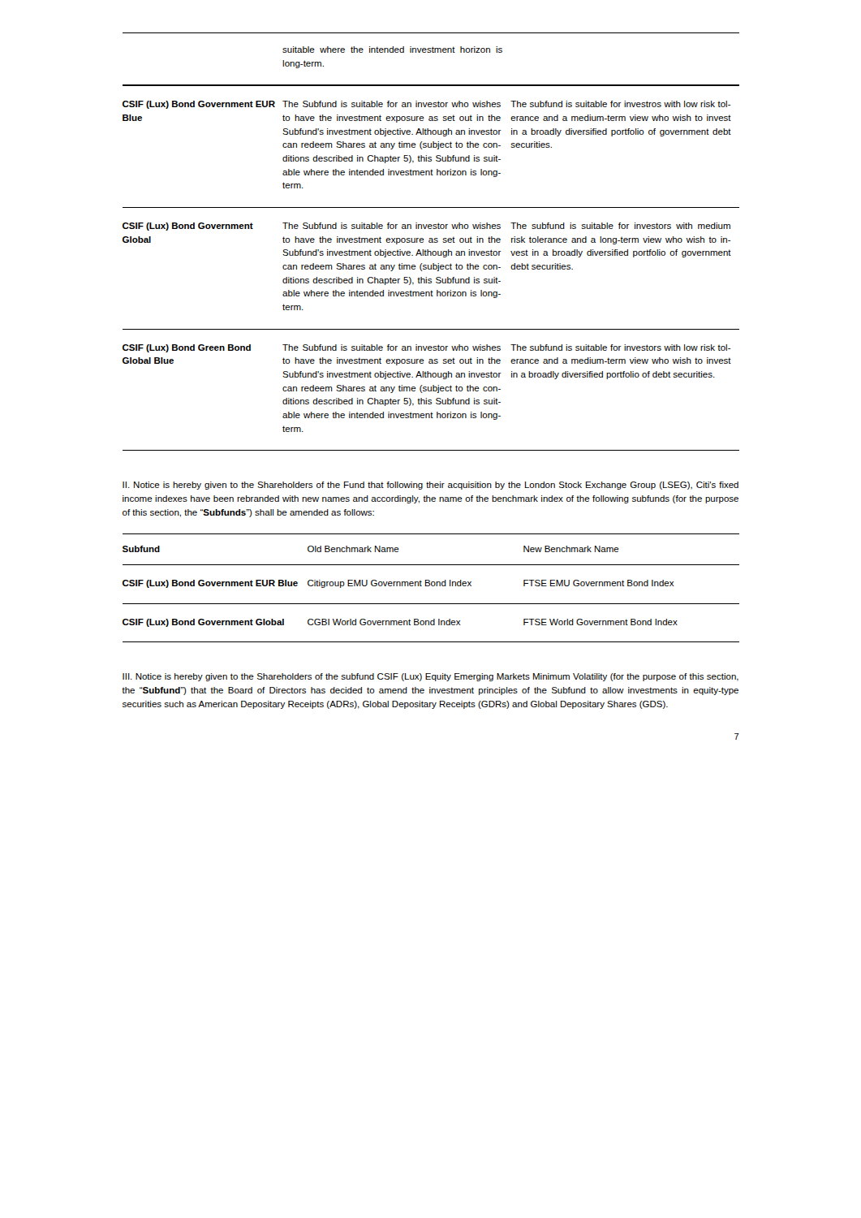| / / suitable where the intended investment horizon is long-term. / / |
| CSIF (Lux) Bond Government EUR Blue | The Subfund is suitable for an investor who wishes to have the investment exposure as set out in the Subfund's investment objective. Although an investor can redeem Shares at any time (subject to the conditions described in Chapter 5), this Subfund is suitable where the intended investment horizon is long-term. | The subfund is suitable for investros with low risk tolerance and a medium-term view who wish to invest in a broadly diversified portfolio of government debt securities. |
| CSIF (Lux) Bond Government Global | The Subfund is suitable for an investor who wishes to have the investment exposure as set out in the Subfund's investment objective. Although an investor can redeem Shares at any time (subject to the conditions described in Chapter 5), this Subfund is suitable where the intended investment horizon is long-term. | The subfund is suitable for investors with medium risk tolerance and a long-term view who wish to invest in a broadly diversified portfolio of government debt securities. |
| CSIF (Lux) Bond Green Bond Global Blue | The Subfund is suitable for an investor who wishes to have the investment exposure as set out in the Subfund's investment objective. Although an investor can redeem Shares at any time (subject to the conditions described in Chapter 5), this Subfund is suitable where the intended investment horizon is long-term. | The subfund is suitable for investors with low risk tolerance and a medium-term view who wish to invest in a broadly diversified portfolio of debt securities. |
II. Notice is hereby given to the Shareholders of the Fund that following their acquisition by the London Stock Exchange Group (LSEG), Citi's fixed income indexes have been rebranded with new names and accordingly, the name of the benchmark index of the following subfunds (for the purpose of this section, the “Subfunds”) shall be amended as follows:
| Subfund | Old Benchmark Name | New Benchmark Name |
| --- | --- | --- |
| CSIF (Lux) Bond Government EUR Blue | Citigroup EMU Government Bond Index | FTSE EMU Government Bond Index |
| CSIF (Lux) Bond Government Global | CGBI World Government Bond Index | FTSE World Government Bond Index |
III. Notice is hereby given to the Shareholders of the subfund CSIF (Lux) Equity Emerging Markets Minimum Volatility (for the purpose of this section, the “Subfund”) that the Board of Directors has decided to amend the investment principles of the Subfund to allow investments in equity-type securities such as American Depositary Receipts (ADRs), Global Depositary Receipts (GDRs) and Global Depositary Shares (GDS).
7